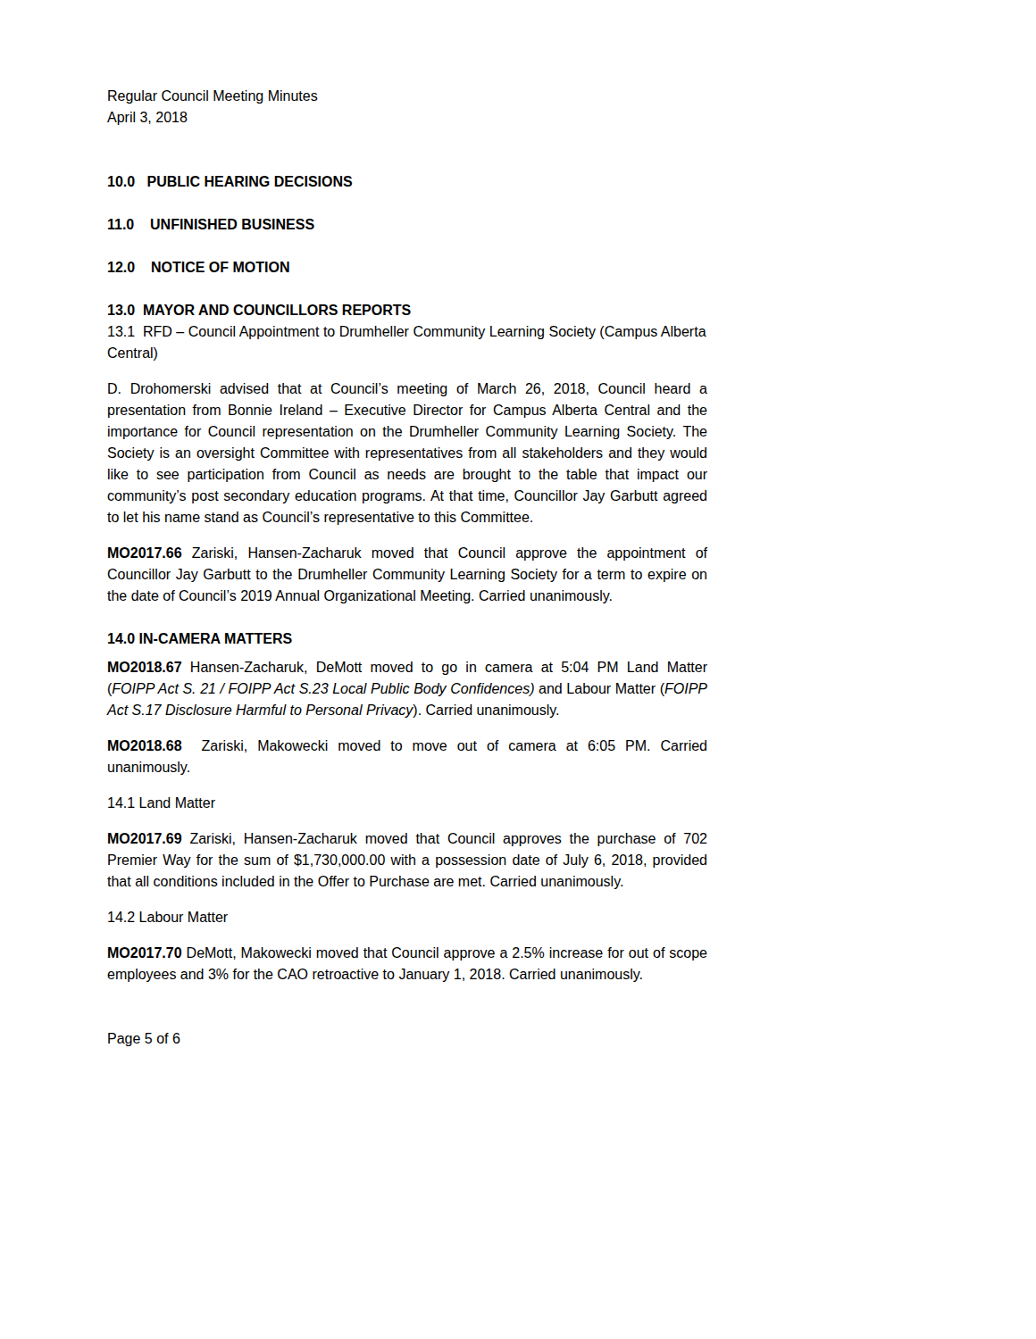Regular Council Meeting Minutes
April 3, 2018
10.0 PUBLIC HEARING DECISIONS
11.0 UNFINISHED BUSINESS
12.0 NOTICE OF MOTION
13.0 MAYOR AND COUNCILLORS REPORTS
13.1 RFD – Council Appointment to Drumheller Community Learning Society (Campus Alberta Central)
D. Drohomerski advised that at Council’s meeting of March 26, 2018, Council heard a presentation from Bonnie Ireland – Executive Director for Campus Alberta Central and the importance for Council representation on the Drumheller Community Learning Society. The Society is an oversight Committee with representatives from all stakeholders and they would like to see participation from Council as needs are brought to the table that impact our community’s post secondary education programs. At that time, Councillor Jay Garbutt agreed to let his name stand as Council’s representative to this Committee.
MO2017.66 Zariski, Hansen-Zacharuk moved that Council approve the appointment of Councillor Jay Garbutt to the Drumheller Community Learning Society for a term to expire on the date of Council’s 2019 Annual Organizational Meeting. Carried unanimously.
14.0 IN-CAMERA MATTERS
MO2018.67 Hansen-Zacharuk, DeMott moved to go in camera at 5:04 PM Land Matter (FOIPP Act S. 21 / FOIPP Act S.23 Local Public Body Confidences) and Labour Matter (FOIPP Act S.17 Disclosure Harmful to Personal Privacy). Carried unanimously.
MO2018.68 Zariski, Makowecki moved to move out of camera at 6:05 PM. Carried unanimously.
14.1 Land Matter
MO2017.69 Zariski, Hansen-Zacharuk moved that Council approves the purchase of 702 Premier Way for the sum of $1,730,000.00 with a possession date of July 6, 2018, provided that all conditions included in the Offer to Purchase are met. Carried unanimously.
14.2 Labour Matter
MO2017.70 DeMott, Makowecki moved that Council approve a 2.5% increase for out of scope employees and 3% for the CAO retroactive to January 1, 2018. Carried unanimously.
Page 5 of 6